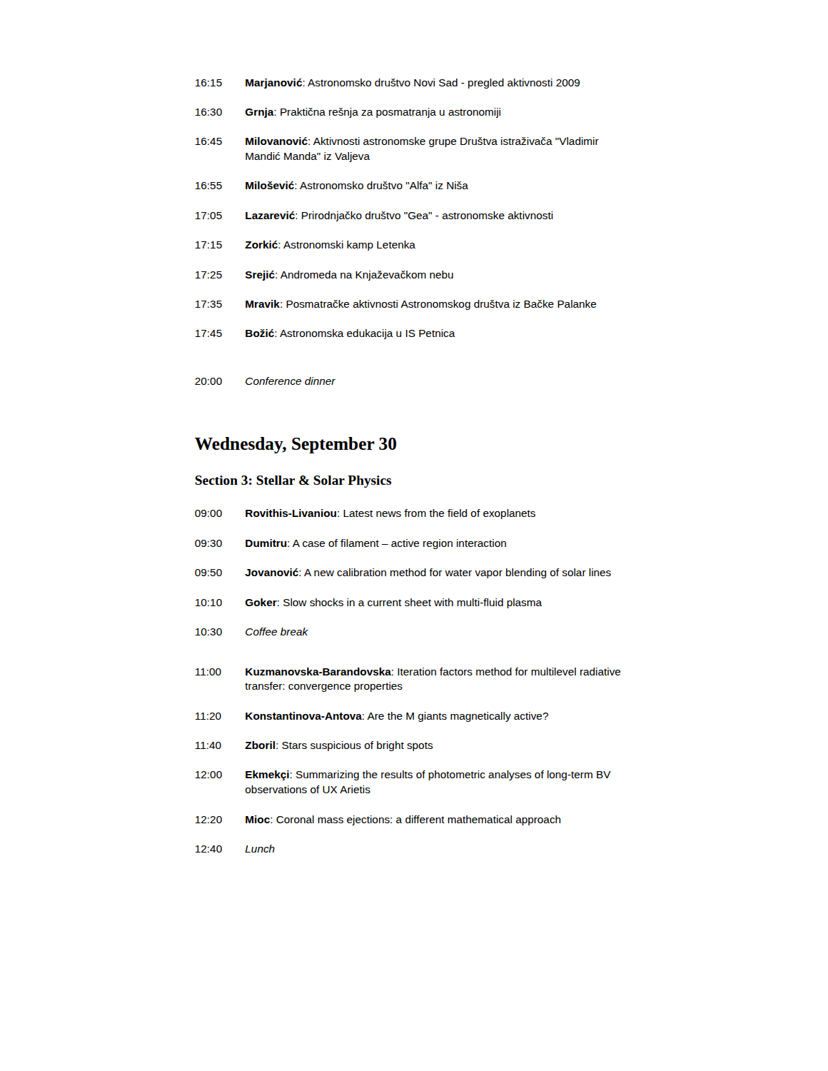16:15
Marjanović: Astronomsko društvo Novi Sad - pregled aktivnosti 2009
16:30
Grnja: Praktična rešnja za posmatranja u astronomiji
16:45
Milovanović: Aktivnosti astronomske grupe Društva istraživača "Vladimir Mandić Manda" iz Valjeva
16:55
Milošević: Astronomsko društvo "Alfa" iz Niša
17:05
Lazarević: Prirodnjačko društvo "Gea" - astronomske aktivnosti
17:15
Zorkić: Astronomski kamp Letenka
17:25
Srejić: Andromeda na Knjaževačkom nebu
17:35
Mravik: Posmatračke aktivnosti Astronomskog društva iz Bačke Palanke
17:45
Božić: Astronomska edukacija u IS Petnica
20:00
Conference dinner
Wednesday, September 30
Section 3: Stellar & Solar Physics
09:00
Rovithis-Livaniou: Latest news from the field of exoplanets
09:30
Dumitru: A case of filament – active region interaction
09:50
Jovanović: A new calibration method for water vapor blending of solar lines
10:10
Goker: Slow shocks in a current sheet with multi-fluid plasma
10:30
Coffee break
11:00
Kuzmanovska-Barandovska: Iteration factors method for multilevel radiative transfer: convergence properties
11:20
Konstantinova-Antova: Are the M giants magnetically active?
11:40
Zboril: Stars suspicious of bright spots
12:00
Ekmekçi: Summarizing the results of photometric analyses of long-term BV observations of UX Arietis
12:20
Mioc: Coronal mass ejections: a different mathematical approach
12:40
Lunch